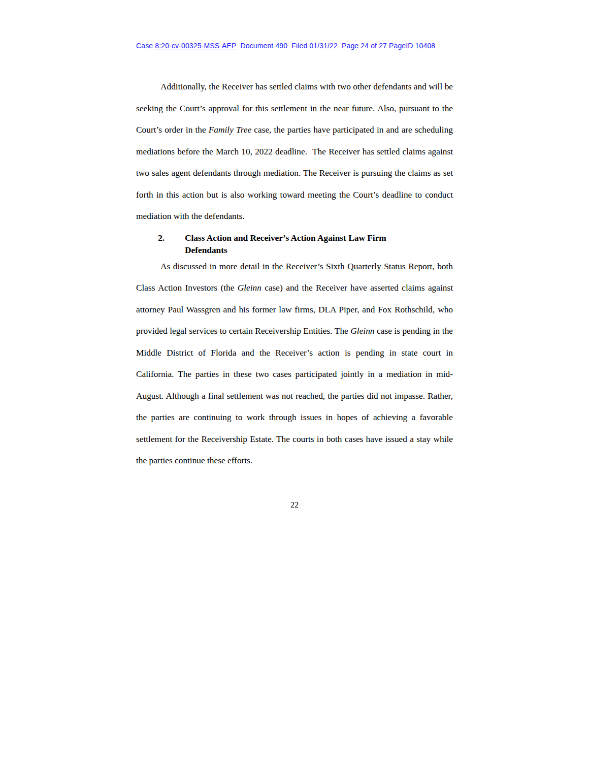Case 8:20-cv-00325-MSS-AEP Document 490 Filed 01/31/22 Page 24 of 27 PageID 10408
Additionally, the Receiver has settled claims with two other defendants and will be seeking the Court’s approval for this settlement in the near future. Also, pursuant to the Court’s order in the Family Tree case, the parties have participated in and are scheduling mediations before the March 10, 2022 deadline. The Receiver has settled claims against two sales agent defendants through mediation. The Receiver is pursuing the claims as set forth in this action but is also working toward meeting the Court’s deadline to conduct mediation with the defendants.
2. Class Action and Receiver’s Action Against Law Firm Defendants
As discussed in more detail in the Receiver’s Sixth Quarterly Status Report, both Class Action Investors (the Gleinn case) and the Receiver have asserted claims against attorney Paul Wassgren and his former law firms, DLA Piper, and Fox Rothschild, who provided legal services to certain Receivership Entities. The Gleinn case is pending in the Middle District of Florida and the Receiver’s action is pending in state court in California. The parties in these two cases participated jointly in a mediation in mid-August. Although a final settlement was not reached, the parties did not impasse. Rather, the parties are continuing to work through issues in hopes of achieving a favorable settlement for the Receivership Estate. The courts in both cases have issued a stay while the parties continue these efforts.
22